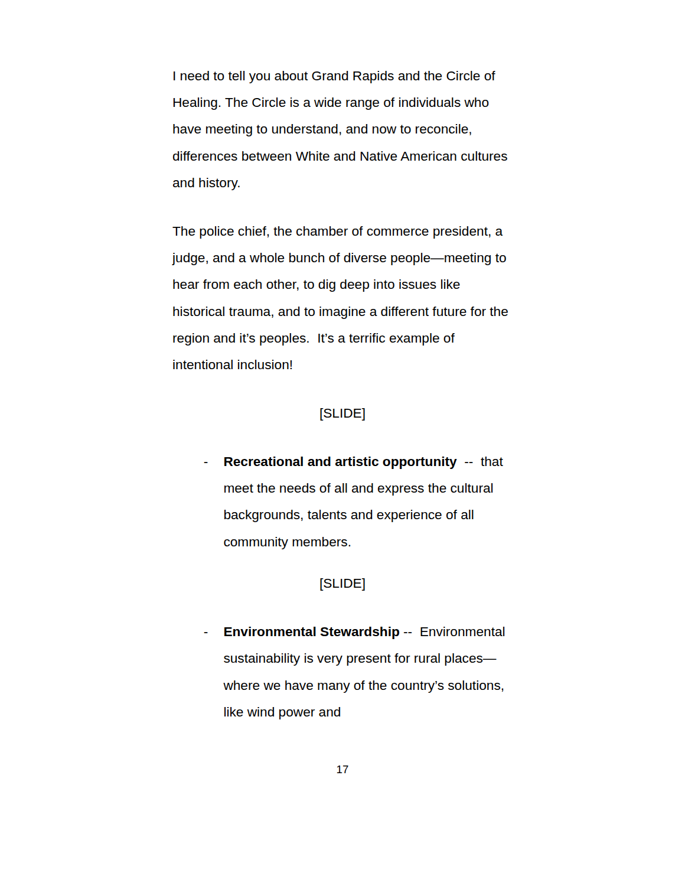I need to tell you about Grand Rapids and the Circle of Healing. The Circle is a wide range of individuals who have meeting to understand, and now to reconcile, differences between White and Native American cultures and history.
The police chief, the chamber of commerce president, a judge, and a whole bunch of diverse people—meeting to hear from each other, to dig deep into issues like historical trauma, and to imagine a different future for the region and it’s peoples. It’s a terrific example of intentional inclusion!
[SLIDE]
Recreational and artistic opportunity -- that meet the needs of all and express the cultural backgrounds, talents and experience of all community members.
[SLIDE]
Environmental Stewardship -- Environmental sustainability is very present for rural places—where we have many of the country’s solutions, like wind power and
17